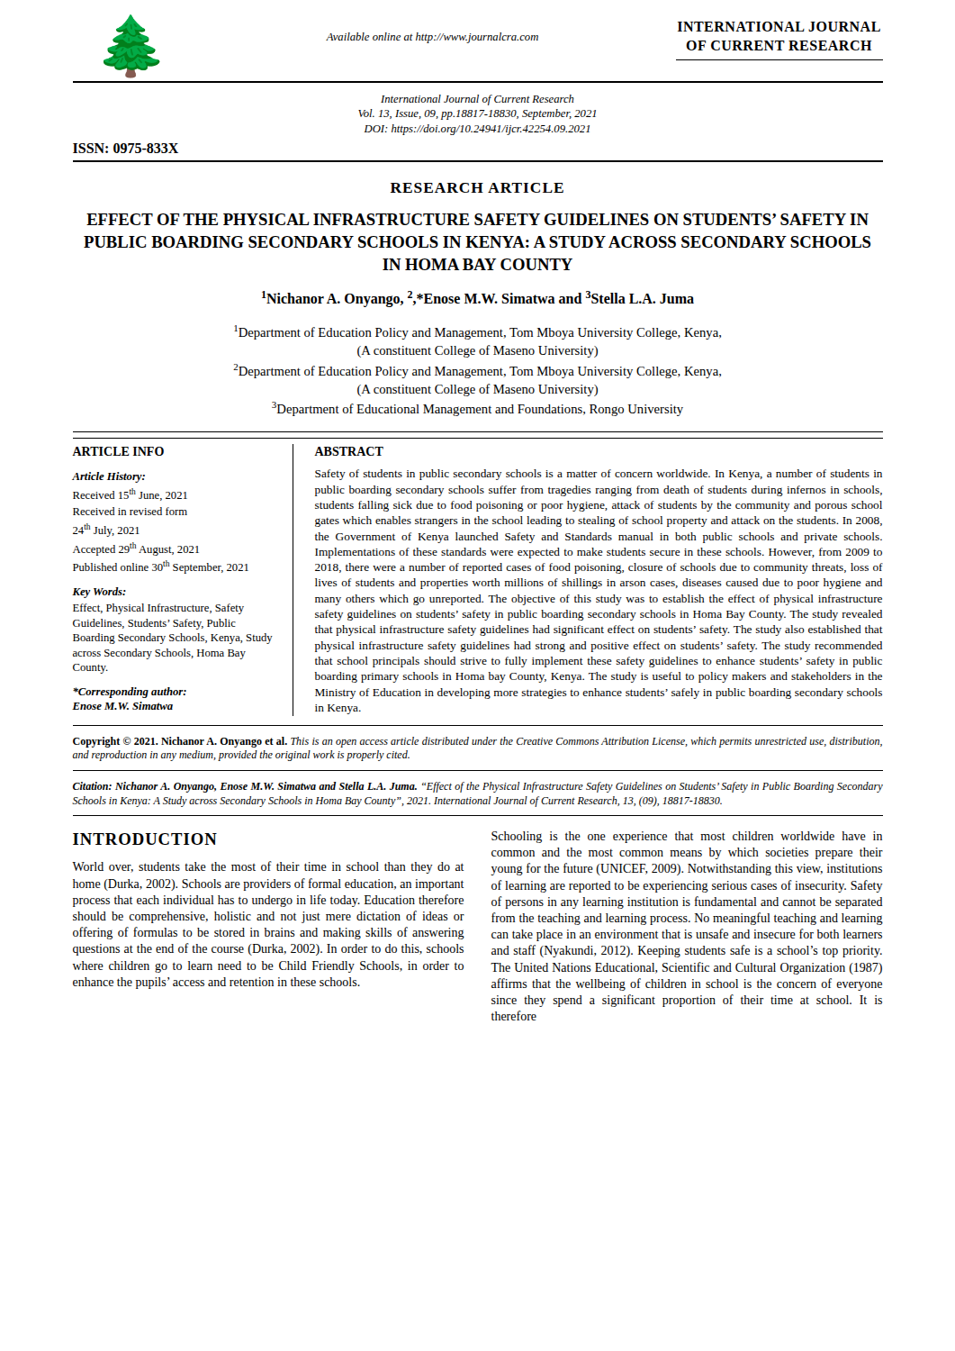🌲
Available online at http://www.journalcra.com
INTERNATIONAL JOURNAL
OF CURRENT RESEARCH
International Journal of Current Research
Vol. 13, Issue, 09, pp.18817-18830, September, 2021
DOI: https://doi.org/10.24941/ijcr.42254.09.2021
ISSN: 0975-833X
RESEARCH ARTICLE
Effect of the Physical Infrastructure Safety Guidelines on Students’ Safety in Public Boarding Secondary Schools in Kenya: A Study across Secondary Schools in Homa Bay County
1Nichanor A. Onyango, 2,*Enose M.W. Simatwa and 3Stella L.A. Juma
1Department of Education Policy and Management, Tom Mboya University College, Kenya,
(A constituent College of Maseno University)
2Department of Education Policy and Management, Tom Mboya University College, Kenya,
(A constituent College of Maseno University)
3Department of Educational Management and Foundations, Rongo University
ARTICLE INFO
Article History:
Received 15th June, 2021
Received in revised form
24th July, 2021
Accepted 29th August, 2021
Published online 30th September, 2021
Key Words:
Effect, Physical Infrastructure, Safety Guidelines, Students’ Safety, Public Boarding Secondary Schools, Kenya, Study across Secondary Schools, Homa Bay County.
*Corresponding author:
Enose M.W. Simatwa
ABSTRACT
Safety of students in public secondary schools is a matter of concern worldwide. In Kenya, a number of students in public boarding secondary schools suffer from tragedies ranging from death of students during infernos in schools, students falling sick due to food poisoning or poor hygiene, attack of students by the community and porous school gates which enables strangers in the school leading to stealing of school property and attack on the students. In 2008, the Government of Kenya launched Safety and Standards manual in both public schools and private schools. Implementations of these standards were expected to make students secure in these schools. However, from 2009 to 2018, there were a number of reported cases of food poisoning, closure of schools due to community threats, loss of lives of students and properties worth millions of shillings in arson cases, diseases caused due to poor hygiene and many others which go unreported. The objective of this study was to establish the effect of physical infrastructure safety guidelines on students’ safety in public boarding secondary schools in Homa Bay County. The study revealed that physical infrastructure safety guidelines had significant effect on students’ safety. The study also established that physical infrastructure safety guidelines had strong and positive effect on students’ safety. The study recommended that school principals should strive to fully implement these safety guidelines to enhance students’ safety in public boarding primary schools in Homa bay County, Kenya. The study is useful to policy makers and stakeholders in the Ministry of Education in developing more strategies to enhance students’ safely in public boarding secondary schools in Kenya.
Copyright © 2021. Nichanor A. Onyango et al. This is an open access article distributed under the Creative Commons Attribution License, which permits unrestricted use, distribution, and reproduction in any medium, provided the original work is properly cited.
Citation: Nichanor A. Onyango, Enose M.W. Simatwa and Stella L.A. Juma. “Effect of the Physical Infrastructure Safety Guidelines on Students’ Safety in Public Boarding Secondary Schools in Kenya: A Study across Secondary Schools in Homa Bay County”, 2021. International Journal of Current Research, 13, (09), 18817-18830.
INTRODUCTION
World over, students take the most of their time in school than they do at home (Durka, 2002). Schools are providers of formal education, an important process that each individual has to undergo in life today. Education therefore should be comprehensive, holistic and not just mere dictation of ideas or offering of formulas to be stored in brains and making skills of answering questions at the end of the course (Durka, 2002). In order to do this, schools where children go to learn need to be Child Friendly Schools, in order to enhance the pupils’ access and retention in these schools.
Schooling is the one experience that most children worldwide have in common and the most common means by which societies prepare their young for the future (UNICEF, 2009). Notwithstanding this view, institutions of learning are reported to be experiencing serious cases of insecurity. Safety of persons in any learning institution is fundamental and cannot be separated from the teaching and learning process. No meaningful teaching and learning can take place in an environment that is unsafe and insecure for both learners and staff (Nyakundi, 2012). Keeping students safe is a school’s top priority. The United Nations Educational, Scientific and Cultural Organization (1987) affirms that the wellbeing of children in school is the concern of everyone since they spend a significant proportion of their time at school. It is therefore